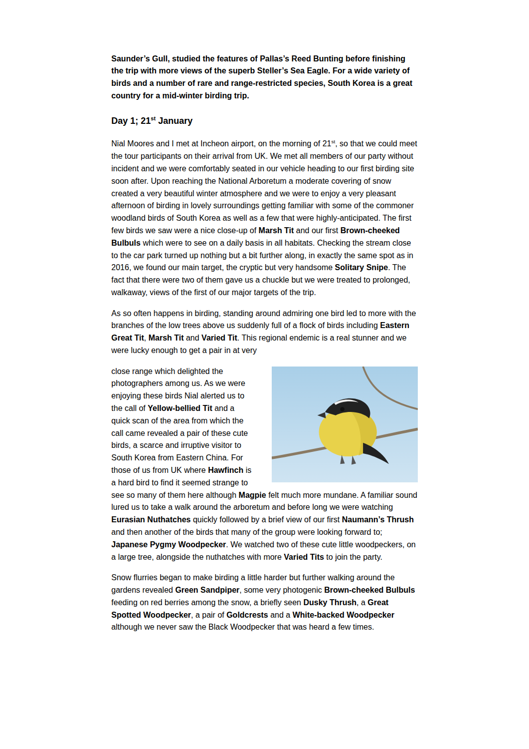Saunder’s Gull, studied the features of Pallas’s Reed Bunting before finishing the trip with more views of the superb Steller’s Sea Eagle. For a wide variety of birds and a number of rare and range-restricted species, South Korea is a great country for a mid-winter birding trip.
Day 1; 21st January
Nial Moores and I met at Incheon airport, on the morning of 21st, so that we could meet the tour participants on their arrival from UK. We met all members of our party without incident and we were comfortably seated in our vehicle heading to our first birding site soon after. Upon reaching the National Arboretum a moderate covering of snow created a very beautiful winter atmosphere and we were to enjoy a very pleasant afternoon of birding in lovely surroundings getting familiar with some of the commoner woodland birds of South Korea as well as a few that were highly-anticipated. The first few birds we saw were a nice close-up of Marsh Tit and our first Brown-cheeked Bulbuls which were to see on a daily basis in all habitats. Checking the stream close to the car park turned up nothing but a bit further along, in exactly the same spot as in 2016, we found our main target, the cryptic but very handsome Solitary Snipe. The fact that there were two of them gave us a chuckle but we were treated to prolonged, walkaway, views of the first of our major targets of the trip.
As so often happens in birding, standing around admiring one bird led to more with the branches of the low trees above us suddenly full of a flock of birds including Eastern Great Tit, Marsh Tit and Varied Tit. This regional endemic is a real stunner and we were lucky enough to get a pair in at very
close range which delighted the photographers among us. As we were enjoying these birds Nial alerted us to the call of Yellow-bellied Tit and a quick scan of the area from which the call came revealed a pair of these cute birds, a scarce and irruptive visitor to South Korea from Eastern China. For those of us from UK where Hawfinch is a hard bird to find it seemed strange to see so many of them here although Magpie felt much more mundane. A familiar sound lured us to take a walk around the arboretum and before long we were watching Eurasian Nuthatches quickly followed by a brief view of our first Naumann’s Thrush and then another of the birds that many of the group were looking forward to; Japanese Pygmy Woodpecker. We watched two of these cute little woodpeckers, on a large tree, alongside the nuthatches with more Varied Tits to join the party.
Snow flurries began to make birding a little harder but further walking around the gardens revealed Green Sandpiper, some very photogenic Brown-cheeked Bulbuls feeding on red berries among the snow, a briefly seen Dusky Thrush, a Great Spotted Woodpecker, a pair of Goldcrests and a White-backed Woodpecker although we never saw the Black Woodpecker that was heard a few times.